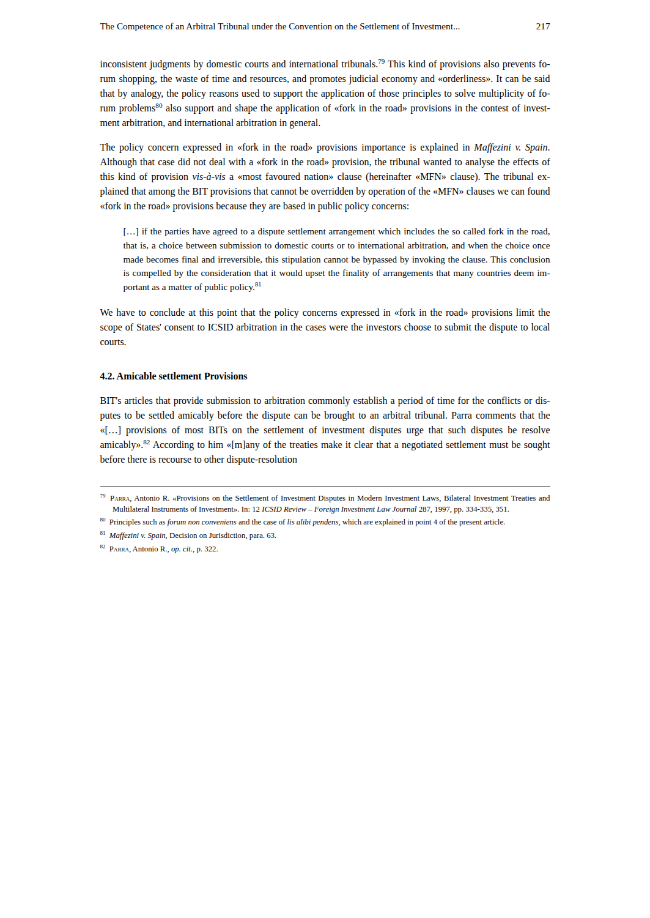The Competence of an Arbitral Tribunal under the Convention on the Settlement of Investment... 217
inconsistent judgments by domestic courts and international tribunals.79 This kind of provisions also prevents forum shopping, the waste of time and resources, and promotes judicial economy and «orderliness». It can be said that by analogy, the policy reasons used to support the application of those principles to solve multiplicity of forum problems80 also support and shape the application of «fork in the road» provisions in the contest of investment arbitration, and international arbitration in general.
The policy concern expressed in «fork in the road» provisions importance is explained in Maffezini v. Spain. Although that case did not deal with a «fork in the road» provision, the tribunal wanted to analyse the effects of this kind of provision vis-à-vis a «most favoured nation» clause (hereinafter «MFN» clause). The tribunal explained that among the BIT provisions that cannot be overridden by operation of the «MFN» clauses we can found «fork in the road» provisions because they are based in public policy concerns:
[…] if the parties have agreed to a dispute settlement arrangement which includes the so called fork in the road, that is, a choice between submission to domestic courts or to international arbitration, and when the choice once made becomes final and irreversible, this stipulation cannot be bypassed by invoking the clause. This conclusion is compelled by the consideration that it would upset the finality of arrangements that many countries deem important as a matter of public policy.81
We have to conclude at this point that the policy concerns expressed in «fork in the road» provisions limit the scope of States' consent to ICSID arbitration in the cases were the investors choose to submit the dispute to local courts.
4.2. Amicable settlement Provisions
BIT's articles that provide submission to arbitration commonly establish a period of time for the conflicts or disputes to be settled amicably before the dispute can be brought to an arbitral tribunal. Parra comments that the «[…] provisions of most BITs on the settlement of investment disputes urge that such disputes be resolve amicably».82 According to him «[m]any of the treaties make it clear that a negotiated settlement must be sought before there is recourse to other dispute-resolution
79 Parra, Antonio R. «Provisions on the Settlement of Investment Disputes in Modern Investment Laws, Bilateral Investment Treaties and Multilateral Instruments of Investment». In: 12 ICSID Review – Foreign Investment Law Journal 287, 1997, pp. 334-335, 351.
80 Principles such as forum non conveniens and the case of lis alibi pendens, which are explained in point 4 of the present article.
81 Maffezini v. Spain, Decision on Jurisdiction, para. 63.
82 Parra, Antonio R., op. cit., p. 322.